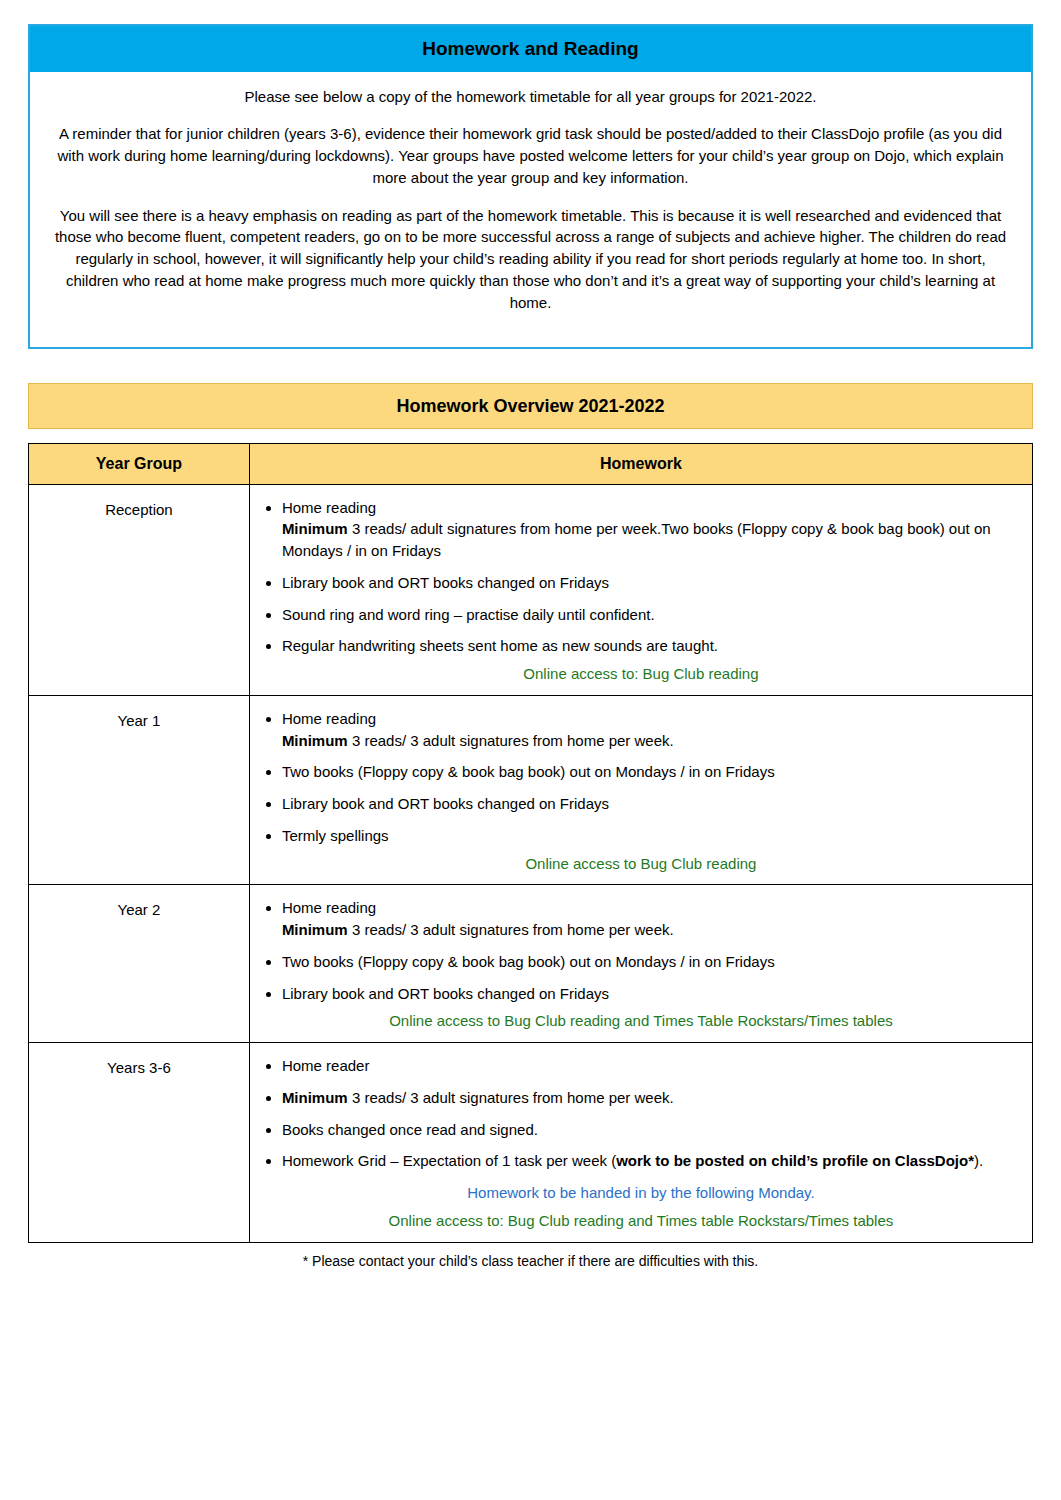Homework and Reading
Please see below a copy of the homework timetable for all year groups for 2021-2022.
A reminder that for junior children (years 3-6), evidence their homework grid task should be posted/added to their ClassDojo profile (as you did with work during home learning/during lockdowns). Year groups have posted welcome letters for your child’s year group on Dojo, which explain more about the year group and key information.
You will see there is a heavy emphasis on reading as part of the homework timetable. This is because it is well researched and evidenced that those who become fluent, competent readers, go on to be more successful across a range of subjects and achieve higher. The children do read regularly in school, however, it will significantly help your child’s reading ability if you read for short periods regularly at home too. In short, children who read at home make progress much more quickly than those who don’t and it’s a great way of supporting your child’s learning at home.
Homework Overview 2021-2022
| Year Group | Homework |
| --- | --- |
| Reception | Home reading Minimum 3 reads/ adult signatures from home per week.Two books (Floppy copy & book bag book) out on Mondays / in on Fridays Library book and ORT books changed on Fridays Sound ring and word ring – practise daily until confident. Regular handwriting sheets sent home as new sounds are taught. Online access to: Bug Club reading |
| Year 1 | Home reading Minimum 3 reads/ 3 adult signatures from home per week. Two books (Floppy copy & book bag book) out on Mondays / in on Fridays Library book and ORT books changed on Fridays Termly spellings Online access to Bug Club reading |
| Year 2 | Home reading Minimum 3 reads/ 3 adult signatures from home per week. Two books (Floppy copy & book bag book) out on Mondays / in on Fridays Library book and ORT books changed on Fridays Online access to Bug Club reading and Times Table Rockstars/Times tables |
| Years 3-6 | Home reader Minimum 3 reads/ 3 adult signatures from home per week. Books changed once read and signed. Homework Grid – Expectation of 1 task per week ( work to be posted on child’s profile on ClassDojo* ). Homework to be handed in by the following Monday. Online access to: Bug Club reading and Times table Rockstars/Times tables |
* Please contact your child’s class teacher if there are difficulties with this.